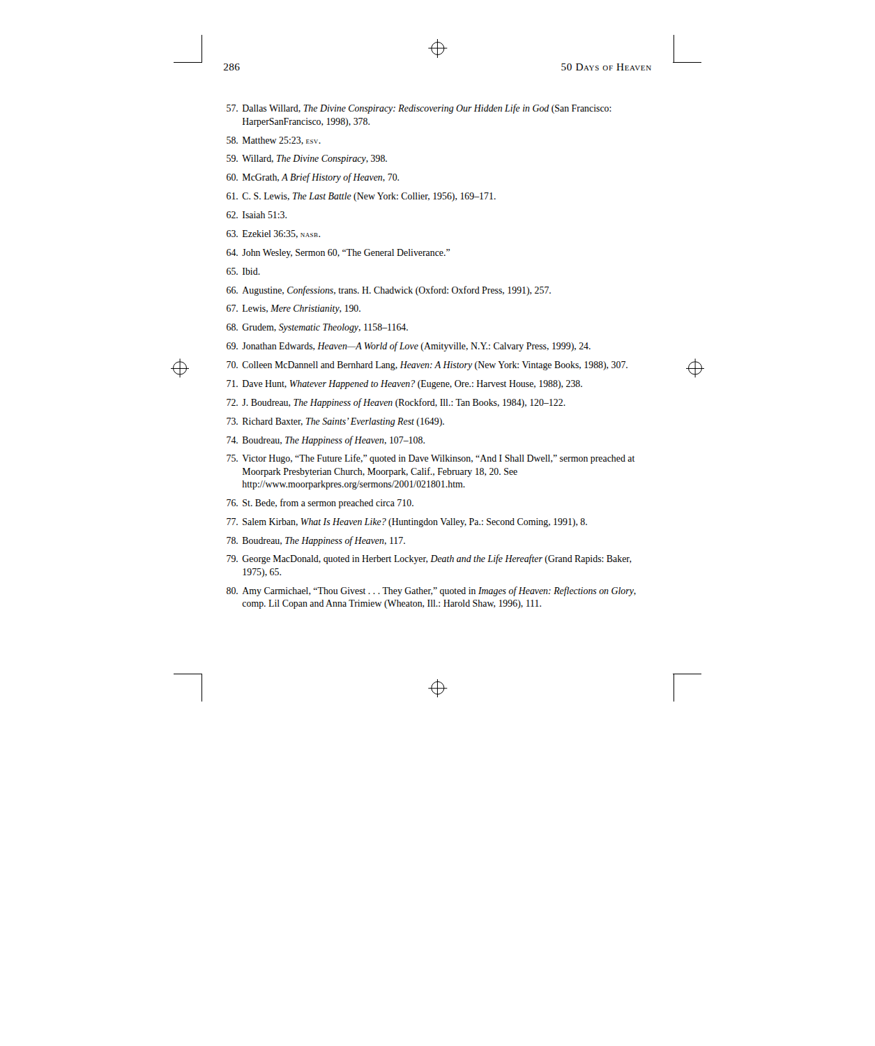286 50 Days of Heaven
57. Dallas Willard, The Divine Conspiracy: Rediscovering Our Hidden Life in God (San Francisco: HarperSanFrancisco, 1998), 378.
58. Matthew 25:23, esv.
59. Willard, The Divine Conspiracy, 398.
60. McGrath, A Brief History of Heaven, 70.
61. C. S. Lewis, The Last Battle (New York: Collier, 1956), 169–171.
62. Isaiah 51:3.
63. Ezekiel 36:35, nasb.
64. John Wesley, Sermon 60, “The General Deliverance.”
65. Ibid.
66. Augustine, Confessions, trans. H. Chadwick (Oxford: Oxford Press, 1991), 257.
67. Lewis, Mere Christianity, 190.
68. Grudem, Systematic Theology, 1158–1164.
69. Jonathan Edwards, Heaven—A World of Love (Amityville, N.Y.: Calvary Press, 1999), 24.
70. Colleen McDannell and Bernhard Lang, Heaven: A History (New York: Vintage Books, 1988), 307.
71. Dave Hunt, Whatever Happened to Heaven? (Eugene, Ore.: Harvest House, 1988), 238.
72. J. Boudreau, The Happiness of Heaven (Rockford, Ill.: Tan Books, 1984), 120–122.
73. Richard Baxter, The Saints’ Everlasting Rest (1649).
74. Boudreau, The Happiness of Heaven, 107–108.
75. Victor Hugo, “The Future Life,” quoted in Dave Wilkinson, “And I Shall Dwell,” sermon preached at Moorpark Presbyterian Church, Moorpark, Calif., February 18, 20. See http://www.moorparkpres.org/sermons/2001/021801.htm.
76. St. Bede, from a sermon preached circa 710.
77. Salem Kirban, What Is Heaven Like? (Huntingdon Valley, Pa.: Second Coming, 1991), 8.
78. Boudreau, The Happiness of Heaven, 117.
79. George MacDonald, quoted in Herbert Lockyer, Death and the Life Hereafter (Grand Rapids: Baker, 1975), 65.
80. Amy Carmichael, “Thou Givest . . . They Gather,” quoted in Images of Heaven: Reflections on Glory, comp. Lil Copan and Anna Trimiew (Wheaton, Ill.: Harold Shaw, 1996), 111.